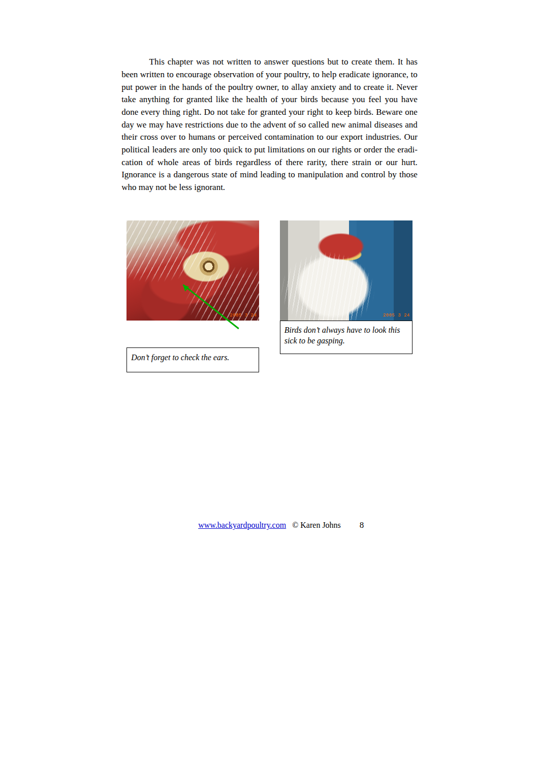This chapter was not written to answer questions but to create them. It has been written to encourage observation of your poultry, to help eradicate ignorance, to put power in the hands of the poultry owner, to allay anxiety and to create it. Never take anything for granted like the health of your birds because you feel you have done every thing right. Do not take for granted your right to keep birds. Beware one day we may have restrictions due to the advent of so called new animal diseases and their cross over to humans or perceived contamination to our export industries. Our political leaders are only too quick to put limitations on our rights or order the eradication of whole areas of birds regardless of there rarity, there strain or our hurt. Ignorance is a dangerous state of mind leading to manipulation and control by those who may not be less ignorant.
Don’t forget to check the ears.
Birds don’t always have to look this sick to be gasping.
www.backyardpoultry.com © Karen Johns 8